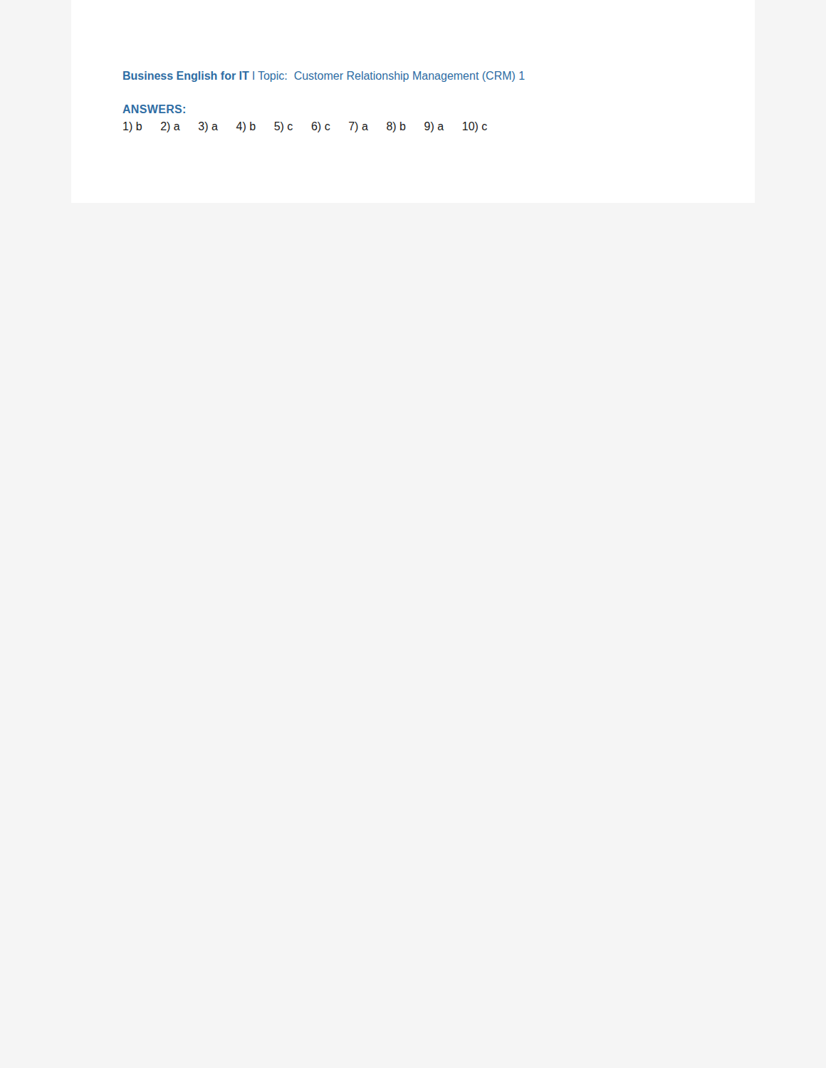Business English for IT l Topic: Customer Relationship Management (CRM) 1
ANSWERS:
1) b 2) a 3) a 4) b 5) c 6) c 7) a 8) b 9) a 10) c